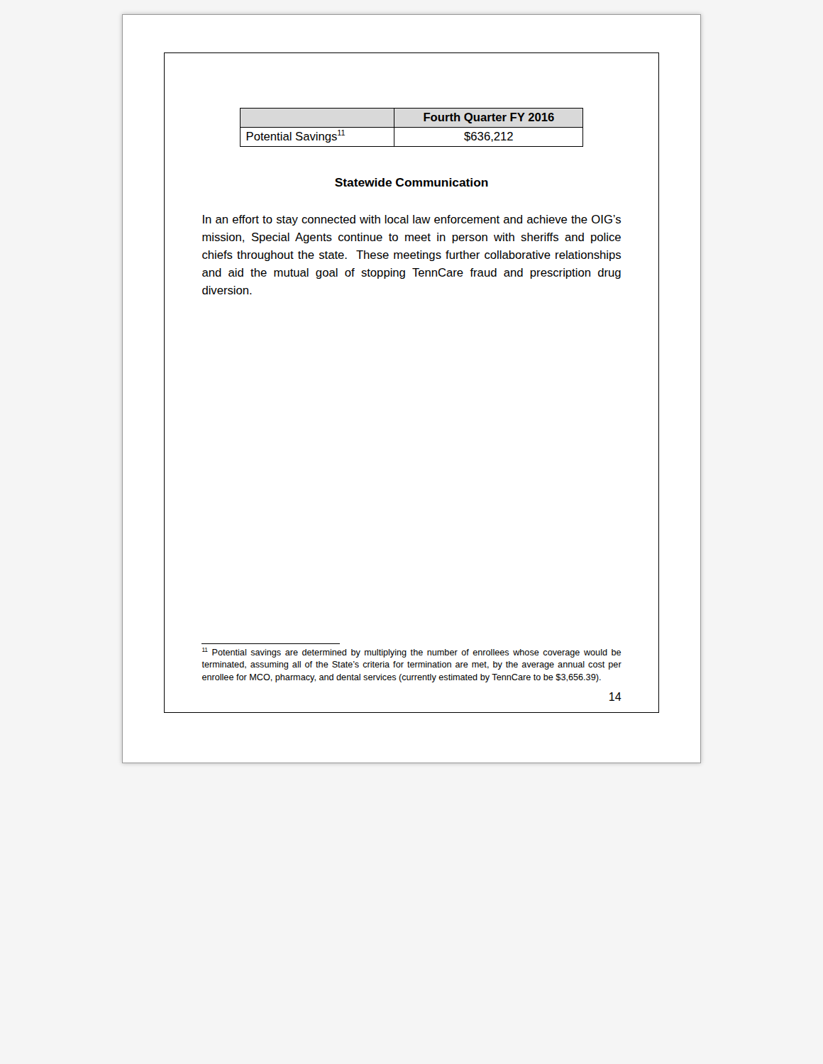| | Fourth Quarter FY 2016 |
| Potential Savings 11 | $636,212 |
Statewide Communication
In an effort to stay connected with local law enforcement and achieve the OIG’s mission, Special Agents continue to meet in person with sheriffs and police chiefs throughout the state. These meetings further collaborative relationships and aid the mutual goal of stopping TennCare fraud and prescription drug diversion.
11 Potential savings are determined by multiplying the number of enrollees whose coverage would be terminated, assuming all of the State’s criteria for termination are met, by the average annual cost per enrollee for MCO, pharmacy, and dental services (currently estimated by TennCare to be $3,656.39).
14